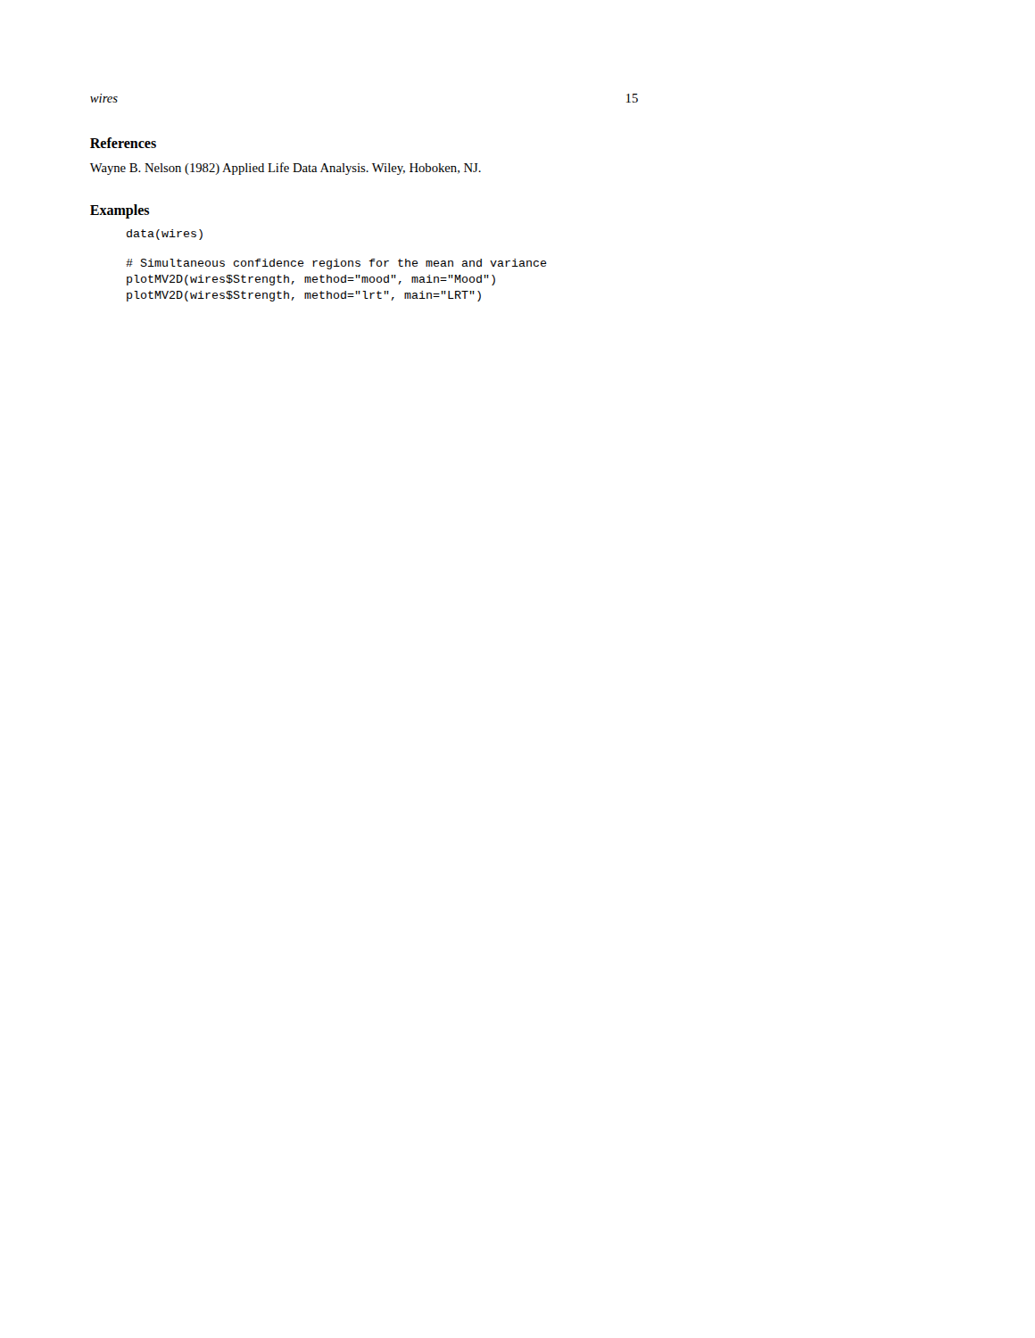wires 15
References
Wayne B. Nelson (1982) Applied Life Data Analysis. Wiley, Hoboken, NJ.
Examples
data(wires)
# Simultaneous confidence regions for the mean and variance
plotMV2D(wires$Strength, method="mood", main="Mood")
plotMV2D(wires$Strength, method="lrt", main="LRT")